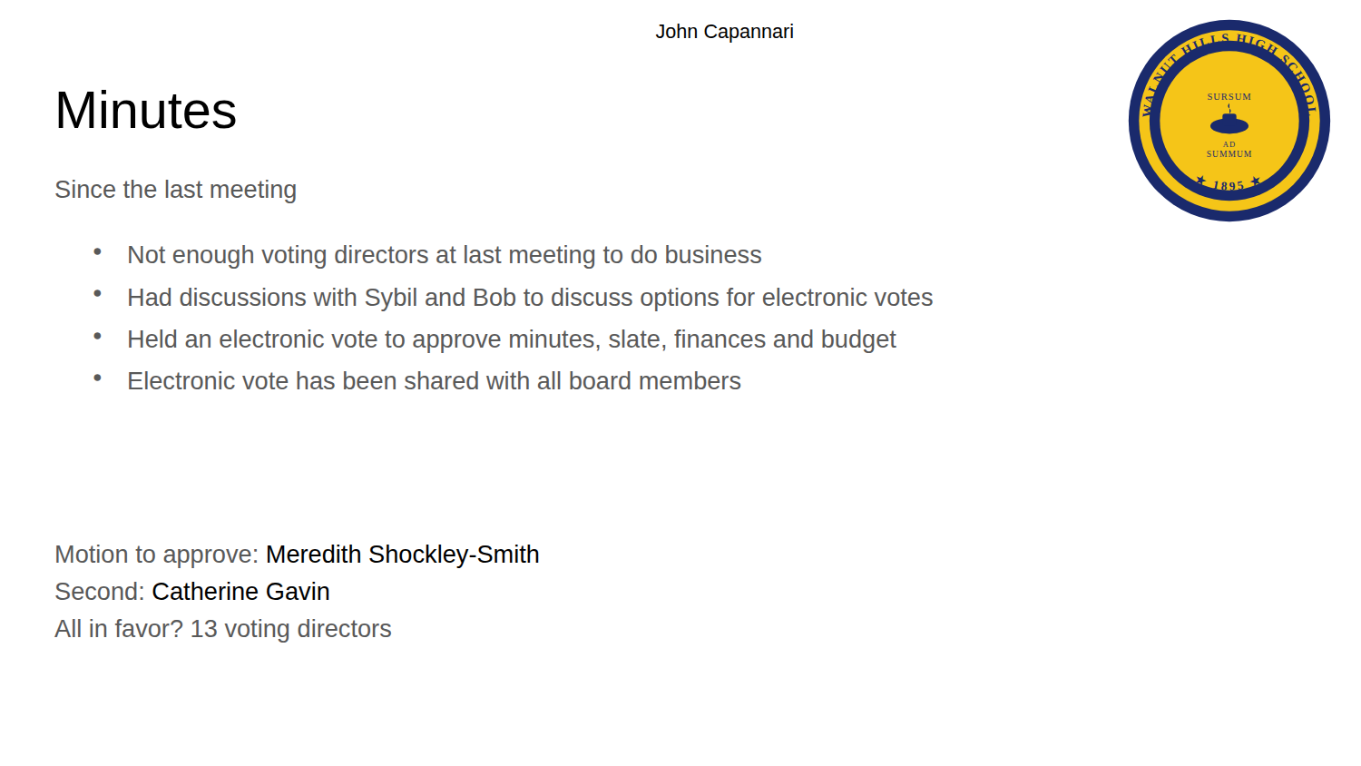John Capannari
WALNUT HILLS HIGH SCHOOL ★ 1895 ★ SURSUM AD SUMMUM
Minutes
Since the last meeting
Not enough voting directors at last meeting to do business
Had discussions with Sybil and Bob to discuss options for electronic votes
Held an electronic vote to approve minutes, slate, finances and budget
Electronic vote has been shared with all board members
Motion to approve: Meredith Shockley-Smith
Second: Catherine Gavin
All in favor? 13 voting directors